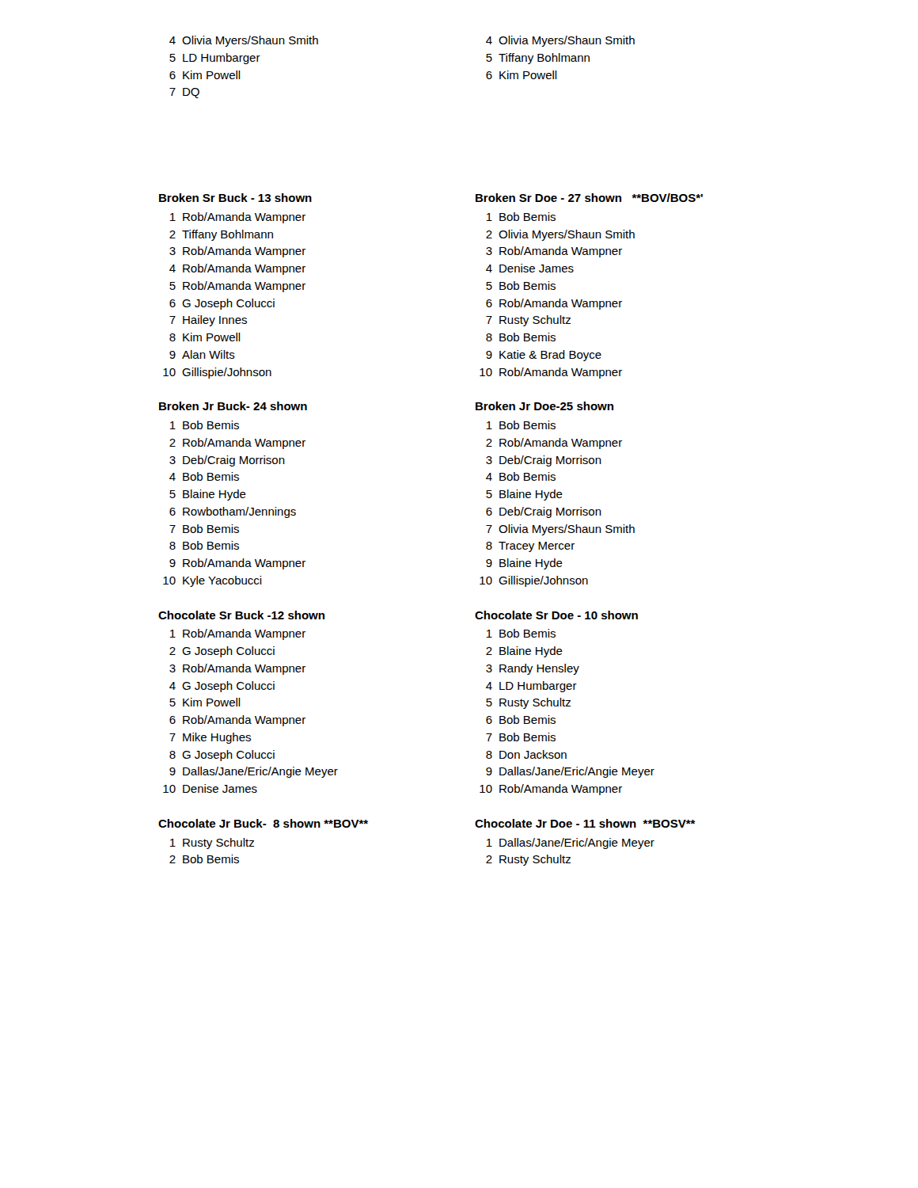4 Olivia Myers/Shaun Smith
5 LD Humbarger
6 Kim Powell
7 DQ
4 Olivia Myers/Shaun Smith
5 Tiffany Bohlmann
6 Kim Powell
Broken Sr Buck - 13 shown
1 Rob/Amanda Wampner
2 Tiffany Bohlmann
3 Rob/Amanda Wampner
4 Rob/Amanda Wampner
5 Rob/Amanda Wampner
6 G Joseph Colucci
7 Hailey Innes
8 Kim Powell
9 Alan Wilts
10 Gillispie/Johnson
Broken Jr Buck- 24 shown
1 Bob Bemis
2 Rob/Amanda Wampner
3 Deb/Craig Morrison
4 Bob Bemis
5 Blaine Hyde
6 Rowbotham/Jennings
7 Bob Bemis
8 Bob Bemis
9 Rob/Amanda Wampner
10 Kyle Yacobucci
Chocolate Sr Buck -12 shown
1 Rob/Amanda Wampner
2 G Joseph Colucci
3 Rob/Amanda Wampner
4 G Joseph Colucci
5 Kim Powell
6 Rob/Amanda Wampner
7 Mike Hughes
8 G Joseph Colucci
9 Dallas/Jane/Eric/Angie Meyer
10 Denise James
Chocolate Jr Buck- 8 shown **BOV**
1 Rusty Schultz
2 Bob Bemis
Broken Sr Doe - 27 shown **BOV/BOS*'
1 Bob Bemis
2 Olivia Myers/Shaun Smith
3 Rob/Amanda Wampner
4 Denise James
5 Bob Bemis
6 Rob/Amanda Wampner
7 Rusty Schultz
8 Bob Bemis
9 Katie & Brad Boyce
10 Rob/Amanda Wampner
Broken Jr Doe-25 shown
1 Bob Bemis
2 Rob/Amanda Wampner
3 Deb/Craig Morrison
4 Bob Bemis
5 Blaine Hyde
6 Deb/Craig Morrison
7 Olivia Myers/Shaun Smith
8 Tracey Mercer
9 Blaine Hyde
10 Gillispie/Johnson
Chocolate Sr Doe - 10 shown
1 Bob Bemis
2 Blaine Hyde
3 Randy Hensley
4 LD Humbarger
5 Rusty Schultz
6 Bob Bemis
7 Bob Bemis
8 Don Jackson
9 Dallas/Jane/Eric/Angie Meyer
10 Rob/Amanda Wampner
Chocolate Jr Doe - 11 shown **BOSV**
1 Dallas/Jane/Eric/Angie Meyer
2 Rusty Schultz